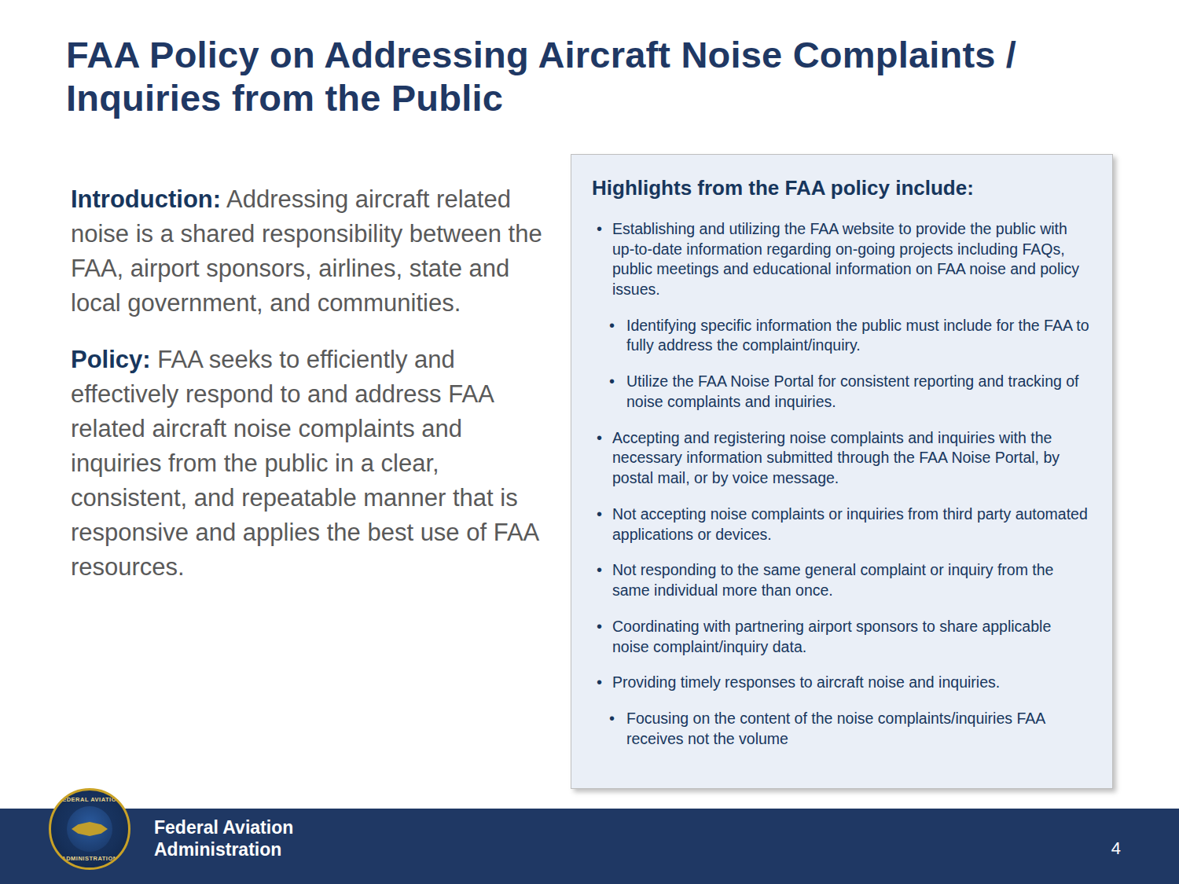FAA Policy on Addressing Aircraft Noise Complaints / Inquiries from the Public
Introduction: Addressing aircraft related noise is a shared responsibility between the FAA, airport sponsors, airlines, state and local government, and communities.
Policy: FAA seeks to efficiently and effectively respond to and address FAA related aircraft noise complaints and inquiries from the public in a clear, consistent, and repeatable manner that is responsive and applies the best use of FAA resources.
Highlights from the FAA policy include:
Establishing and utilizing the FAA website to provide the public with up-to-date information regarding on-going projects including FAQs, public meetings and educational information on FAA noise and policy issues.
Identifying specific information the public must include for the FAA to fully address the complaint/inquiry.
Utilize the FAA Noise Portal for consistent reporting and tracking of noise complaints and inquiries.
Accepting and registering noise complaints and inquiries with the necessary information submitted through the FAA Noise Portal, by postal mail, or by voice message.
Not accepting noise complaints or inquiries from third party automated applications or devices.
Not responding to the same general complaint or inquiry from the same individual more than once.
Coordinating with partnering airport sponsors to share applicable noise complaint/inquiry data.
Providing timely responses to aircraft noise and inquiries.
Focusing on the content of the noise complaints/inquiries FAA receives not the volume
FEDERAL AVIATION ADMINISTRATION
Federal Aviation
Administration
4